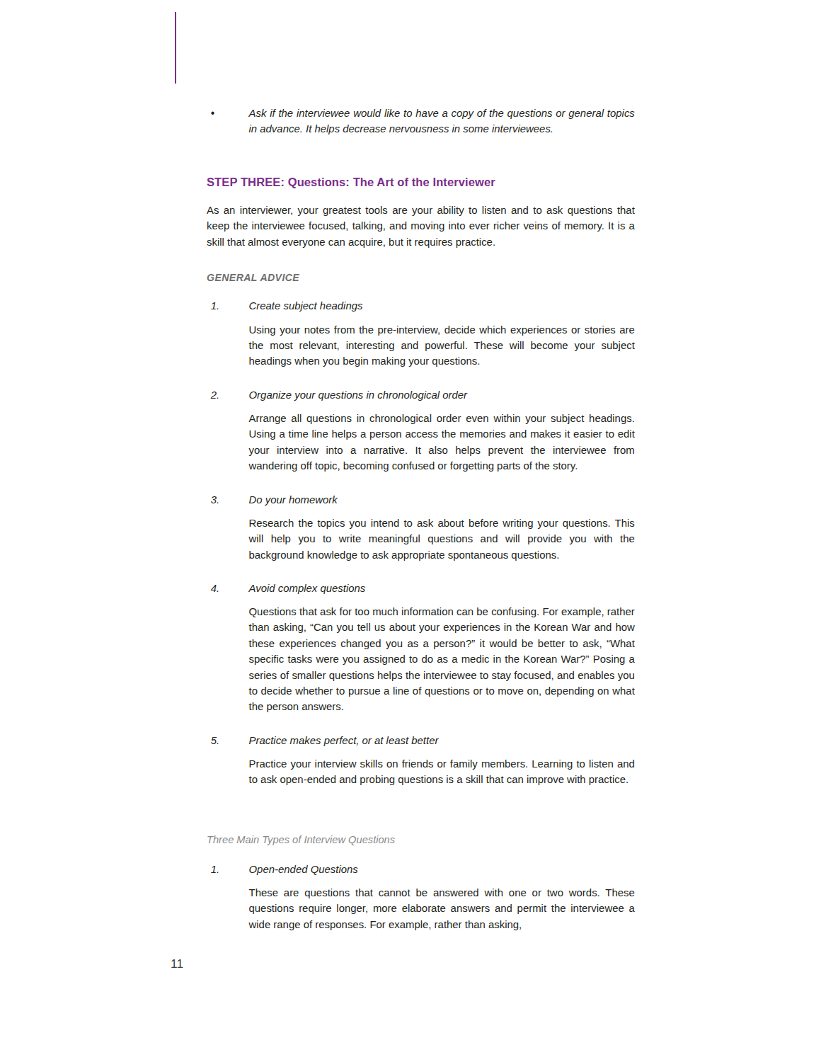Ask if the interviewee would like to have a copy of the questions or general topics in advance. It helps decrease nervousness in some interviewees.
STEP THREE: Questions: The Art of the Interviewer
As an interviewer, your greatest tools are your ability to listen and to ask questions that keep the interviewee focused, talking, and moving into ever richer veins of memory. It is a skill that almost everyone can acquire, but it requires practice.
General Advice
Create subject headings
Using your notes from the pre-interview, decide which experiences or stories are the most relevant, interesting and powerful. These will become your subject headings when you begin making your questions.
Organize your questions in chronological order
Arrange all questions in chronological order even within your subject headings. Using a time line helps a person access the memories and makes it easier to edit your interview into a narrative. It also helps prevent the interviewee from wandering off topic, becoming confused or forgetting parts of the story.
Do your homework
Research the topics you intend to ask about before writing your questions. This will help you to write meaningful questions and will provide you with the background knowledge to ask appropriate spontaneous questions.
Avoid complex questions
Questions that ask for too much information can be confusing. For example, rather than asking, “Can you tell us about your experiences in the Korean War and how these experiences changed you as a person?” it would be better to ask, “What specific tasks were you assigned to do as a medic in the Korean War?” Posing a series of smaller questions helps the interviewee to stay focused, and enables you to decide whether to pursue a line of questions or to move on, depending on what the person answers.
Practice makes perfect, or at least better
Practice your interview skills on friends or family members. Learning to listen and to ask open-ended and probing questions is a skill that can improve with practice.
Three Main Types of Interview Questions
Open-ended Questions
These are questions that cannot be answered with one or two words. These questions require longer, more elaborate answers and permit the interviewee a wide range of responses. For example, rather than asking,
11